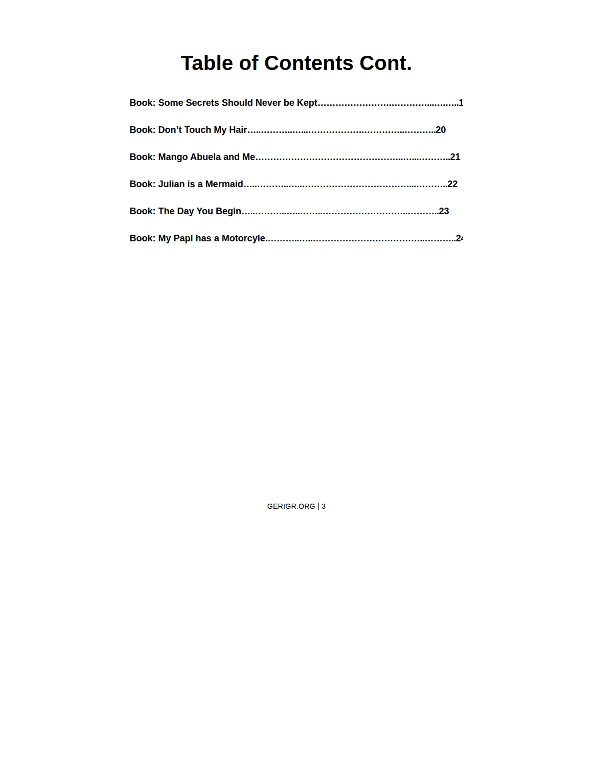Table of Contents Cont.
Book: Some Secrets Should Never be Kept…………………….…………...….….. 19
Book: Don’t Touch My Hair…..………..…...……………….…………..……….. 20
Book: Mango Abuela and Me…………………………………………..…...……….. 21
Book: Julian is a Mermaid…..………..…..………………………………...……….. 22
Book: The Day You Begin…..………..…..……..………………………..……….. 23
Book: My Papi has a Motorcyle.………..…..………………………………..……….. 24
GERIGR.ORG | 3